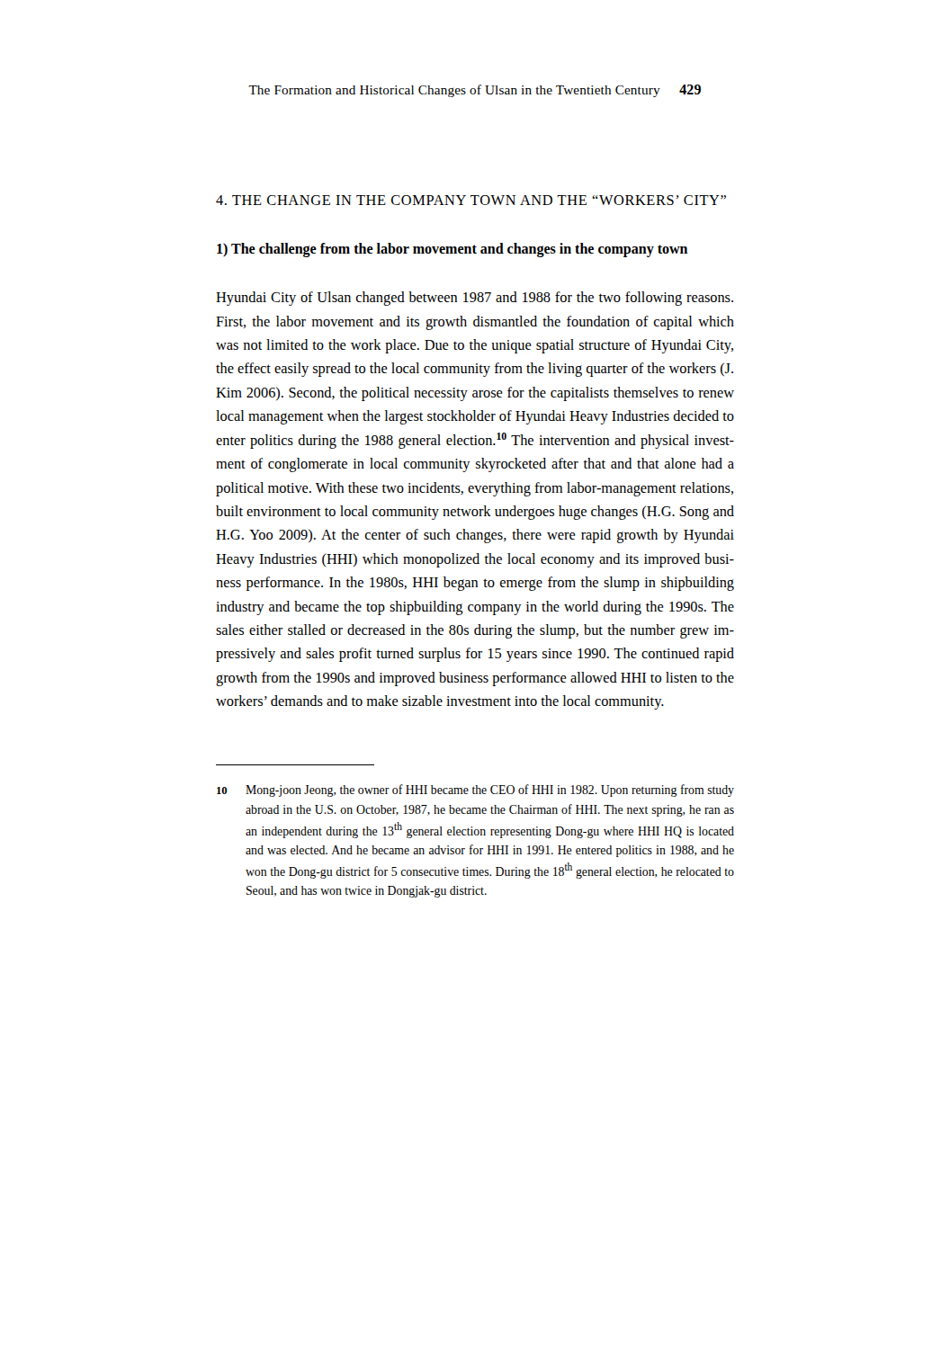The Formation and Historical Changes of Ulsan in the Twentieth Century 429
4. THE CHANGE IN THE COMPANY TOWN AND THE “WORKERS’ CITY”
1) The challenge from the labor movement and changes in the company town
Hyundai City of Ulsan changed between 1987 and 1988 for the two following reasons. First, the labor movement and its growth dismantled the foundation of capital which was not limited to the work place. Due to the unique spatial structure of Hyundai City, the effect easily spread to the local community from the living quarter of the workers (J. Kim 2006). Second, the political necessity arose for the capitalists themselves to renew local management when the largest stockholder of Hyundai Heavy Industries decided to enter politics during the 1988 general election.10 The intervention and physical investment of conglomerate in local community skyrocketed after that and that alone had a political motive. With these two incidents, everything from labor-management relations, built environment to local community network undergoes huge changes (H.G. Song and H.G. Yoo 2009). At the center of such changes, there were rapid growth by Hyundai Heavy Industries (HHI) which monopolized the local economy and its improved business performance. In the 1980s, HHI began to emerge from the slump in shipbuilding industry and became the top shipbuilding company in the world during the 1990s. The sales either stalled or decreased in the 80s during the slump, but the number grew impressively and sales profit turned surplus for 15 years since 1990. The continued rapid growth from the 1990s and improved business performance allowed HHI to listen to the workers’ demands and to make sizable investment into the local community.
10
Mong-joon Jeong, the owner of HHI became the CEO of HHI in 1982. Upon returning from study abroad in the U.S. on October, 1987, he became the Chairman of HHI. The next spring, he ran as an independent during the 13th general election representing Dong-gu where HHI HQ is located and was elected. And he became an advisor for HHI in 1991. He entered politics in 1988, and he won the Dong-gu district for 5 consecutive times. During the 18th general election, he relocated to Seoul, and has won twice in Dongjak-gu district.